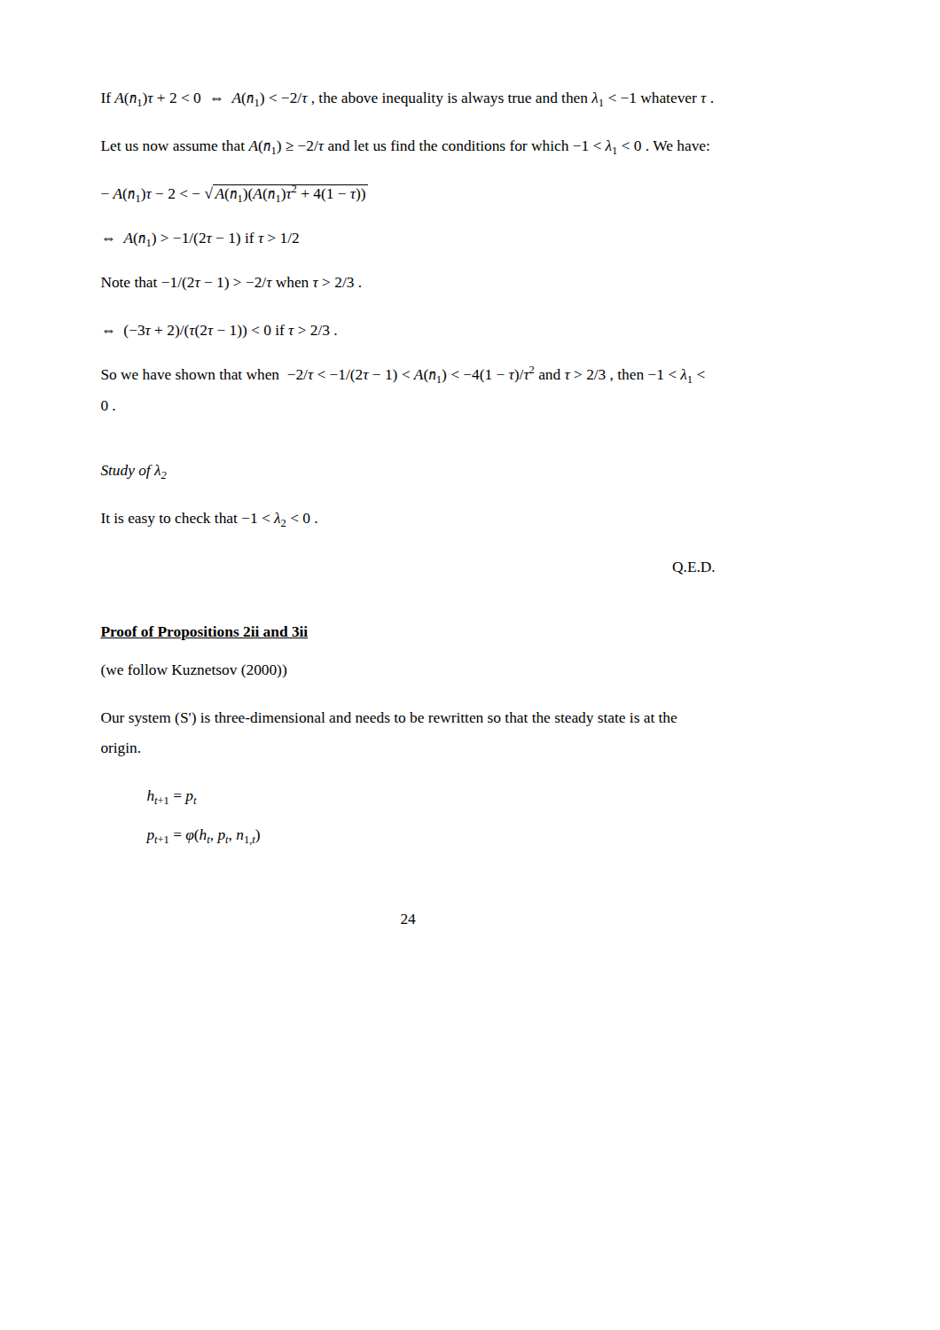If A(n̄1)τ + 2 < 0 ⇔ A(n̄1) < −2/τ , the above inequality is always true and then λ1 < −1 whatever τ .
Let us now assume that A(n̄1) ≥ −2/τ and let us find the conditions for which −1 < λ1 < 0 . We have:
− A(n̄1)τ − 2 < − √A(n̄1)(A(n̄1)τ2 + 4(1 − τ))
⇔ A(n̄1) > −1/(2τ − 1) if τ > 1/2
Note that −1/(2τ − 1) > −2/τ when τ > 2/3 .
⇔ (−3τ + 2)/(τ(2τ − 1)) < 0 if τ > 2/3 .
So we have shown that when −2/τ < −1/(2τ − 1) < A(n̄1) < −4(1 − τ)/τ2 and τ > 2/3 , then −1 < λ1 < 0 .
Study of λ2
It is easy to check that −1 < λ2 < 0 .
Q.E.D.
Proof of Propositions 2ii and 3ii
(we follow Kuznetsov (2000))
Our system (S') is three-dimensional and needs to be rewritten so that the steady state is at the origin.
ht+1 = pt
pt+1 = φ(ht, pt, n1,t)
24